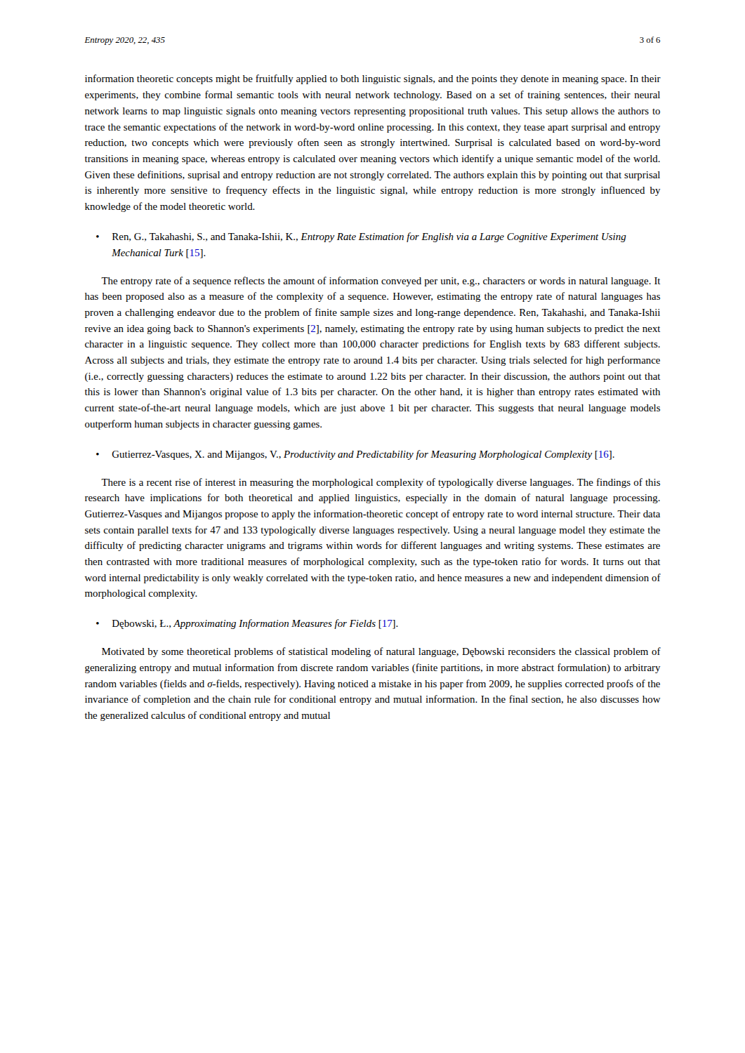Entropy 2020, 22, 435
3 of 6
information theoretic concepts might be fruitfully applied to both linguistic signals, and the points they denote in meaning space. In their experiments, they combine formal semantic tools with neural network technology. Based on a set of training sentences, their neural network learns to map linguistic signals onto meaning vectors representing propositional truth values. This setup allows the authors to trace the semantic expectations of the network in word-by-word online processing. In this context, they tease apart surprisal and entropy reduction, two concepts which were previously often seen as strongly intertwined. Surprisal is calculated based on word-by-word transitions in meaning space, whereas entropy is calculated over meaning vectors which identify a unique semantic model of the world. Given these definitions, suprisal and entropy reduction are not strongly correlated. The authors explain this by pointing out that surprisal is inherently more sensitive to frequency effects in the linguistic signal, while entropy reduction is more strongly influenced by knowledge of the model theoretic world.
Ren, G., Takahashi, S., and Tanaka-Ishii, K., Entropy Rate Estimation for English via a Large Cognitive Experiment Using Mechanical Turk [15].
The entropy rate of a sequence reflects the amount of information conveyed per unit, e.g., characters or words in natural language. It has been proposed also as a measure of the complexity of a sequence. However, estimating the entropy rate of natural languages has proven a challenging endeavor due to the problem of finite sample sizes and long-range dependence. Ren, Takahashi, and Tanaka-Ishii revive an idea going back to Shannon's experiments [2], namely, estimating the entropy rate by using human subjects to predict the next character in a linguistic sequence. They collect more than 100,000 character predictions for English texts by 683 different subjects. Across all subjects and trials, they estimate the entropy rate to around 1.4 bits per character. Using trials selected for high performance (i.e., correctly guessing characters) reduces the estimate to around 1.22 bits per character. In their discussion, the authors point out that this is lower than Shannon's original value of 1.3 bits per character. On the other hand, it is higher than entropy rates estimated with current state-of-the-art neural language models, which are just above 1 bit per character. This suggests that neural language models outperform human subjects in character guessing games.
Gutierrez-Vasques, X. and Mijangos, V., Productivity and Predictability for Measuring Morphological Complexity [16].
There is a recent rise of interest in measuring the morphological complexity of typologically diverse languages. The findings of this research have implications for both theoretical and applied linguistics, especially in the domain of natural language processing. Gutierrez-Vasques and Mijangos propose to apply the information-theoretic concept of entropy rate to word internal structure. Their data sets contain parallel texts for 47 and 133 typologically diverse languages respectively. Using a neural language model they estimate the difficulty of predicting character unigrams and trigrams within words for different languages and writing systems. These estimates are then contrasted with more traditional measures of morphological complexity, such as the type-token ratio for words. It turns out that word internal predictability is only weakly correlated with the type-token ratio, and hence measures a new and independent dimension of morphological complexity.
Dębowski, Ł., Approximating Information Measures for Fields [17].
Motivated by some theoretical problems of statistical modeling of natural language, Dębowski reconsiders the classical problem of generalizing entropy and mutual information from discrete random variables (finite partitions, in more abstract formulation) to arbitrary random variables (fields and σ-fields, respectively). Having noticed a mistake in his paper from 2009, he supplies corrected proofs of the invariance of completion and the chain rule for conditional entropy and mutual information. In the final section, he also discusses how the generalized calculus of conditional entropy and mutual